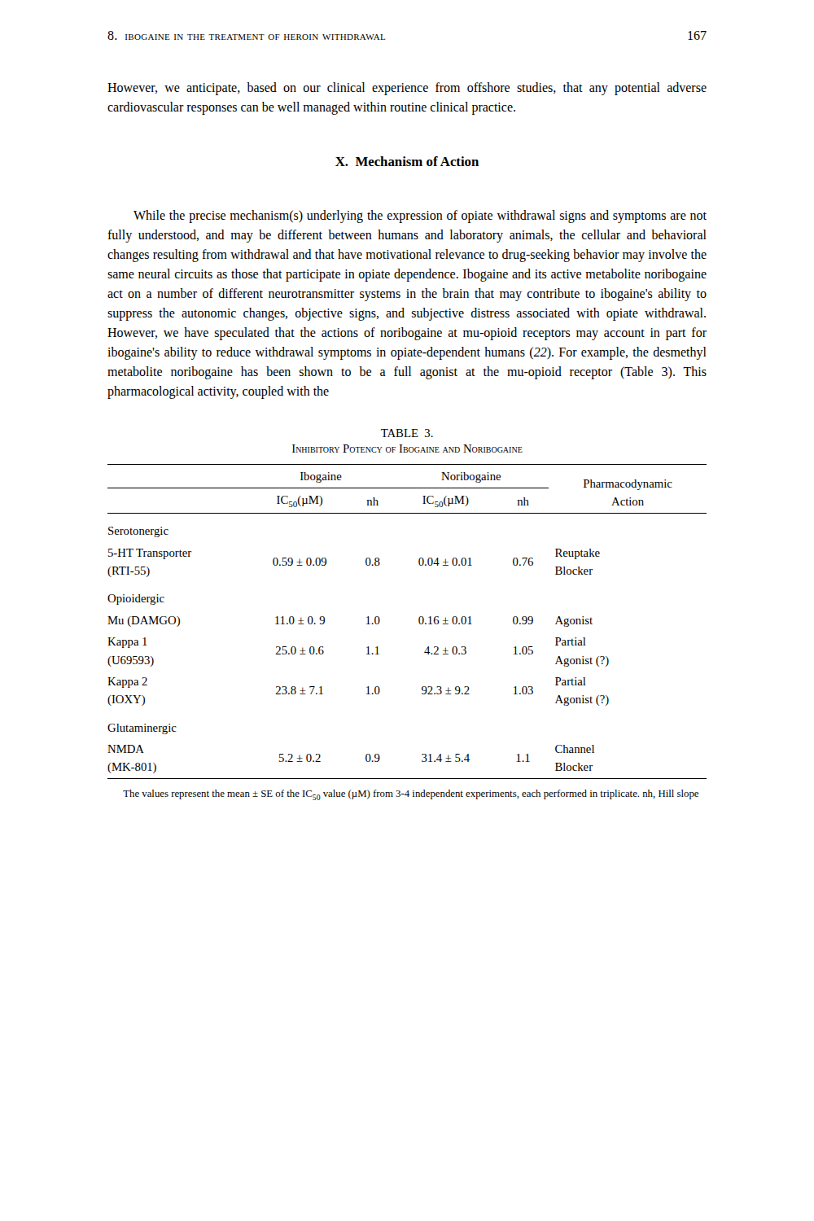8. ibogaine in the treatment of heroin withdrawal 167
However, we anticipate, based on our clinical experience from offshore studies, that any potential adverse cardiovascular responses can be well managed within routine clinical practice.
X. Mechanism of Action
While the precise mechanism(s) underlying the expression of opiate withdrawal signs and symptoms are not fully understood, and may be different between humans and laboratory animals, the cellular and behavioral changes resulting from withdrawal and that have motivational relevance to drug-seeking behavior may involve the same neural circuits as those that participate in opiate dependence. Ibogaine and its active metabolite noribogaine act on a number of different neurotransmitter systems in the brain that may contribute to ibogaine's ability to suppress the autonomic changes, objective signs, and subjective distress associated with opiate withdrawal. However, we have speculated that the actions of noribogaine at mu-opioid receptors may account in part for ibogaine's ability to reduce withdrawal symptoms in opiate-dependent humans (22). For example, the desmethyl metabolite noribogaine has been shown to be a full agonist at the mu-opioid receptor (Table 3). This pharmacological activity, coupled with the
TABLE 3. Inhibitory Potency of Ibogaine and Noribogaine
| | Ibogaine | Noribogaine | Pharmacodynamic Action |
| --- | --- | --- | --- |
| | IC 50 (µM) | nh | IC 50 (µM) | nh |
| Serotonergic | | | | | |
| 5-HT Transporter (RTI-55) | 0.59 ± 0.09 | 0.8 | 0.04 ± 0.01 | 0.76 | Reuptake Blocker |
| Opioidergic | | | | | |
| Mu (DAMGO) | 11.0 ± 0. 9 | 1.0 | 0.16 ± 0.01 | 0.99 | Agonist |
| Kappa 1 (U69593) | 25.0 ± 0.6 | 1.1 | 4.2 ± 0.3 | 1.05 | Partial Agonist (?) |
| Kappa 2 (IOXY) | 23.8 ± 7.1 | 1.0 | 92.3 ± 9.2 | 1.03 | Partial Agonist (?) |
| Glutaminergic | | | | | |
| NMDA (MK-801) | 5.2 ± 0.2 | 0.9 | 31.4 ± 5.4 | 1.1 | Channel Blocker |
The values represent the mean ± SE of the IC50 value (µM) from 3-4 independent experiments, each performed in triplicate. nh, Hill slope